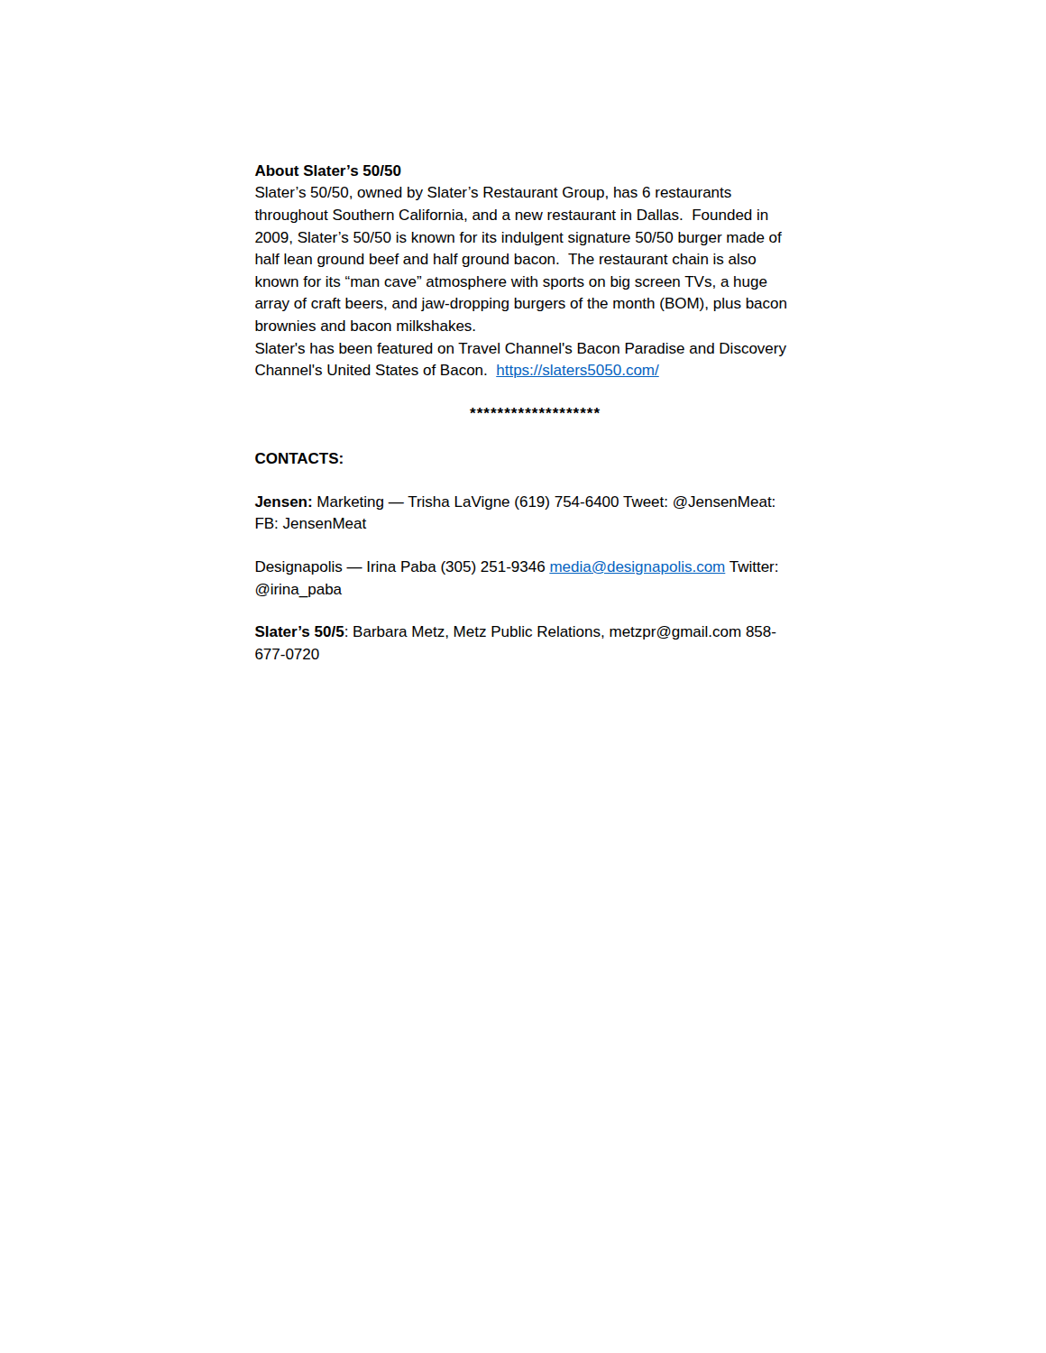About Slater’s 50/50
Slater’s 50/50, owned by Slater’s Restaurant Group, has 6 restaurants throughout Southern California, and a new restaurant in Dallas. Founded in 2009, Slater’s 50/50 is known for its indulgent signature 50/50 burger made of half lean ground beef and half ground bacon. The restaurant chain is also known for its “man cave” atmosphere with sports on big screen TVs, a huge array of craft beers, and jaw-dropping burgers of the month (BOM), plus bacon brownies and bacon milkshakes.
Slater's has been featured on Travel Channel's Bacon Paradise and Discovery Channel's United States of Bacon. https://slaters5050.com/
*******************
CONTACTS:
Jensen: Marketing — Trisha LaVigne (619) 754-6400 Tweet: @JensenMeat: FB: JensenMeat
Designapolis — Irina Paba (305) 251-9346 media@designapolis.com Twitter: @irina_paba
Slater’s 50/5: Barbara Metz, Metz Public Relations, metzpr@gmail.com 858-677-0720